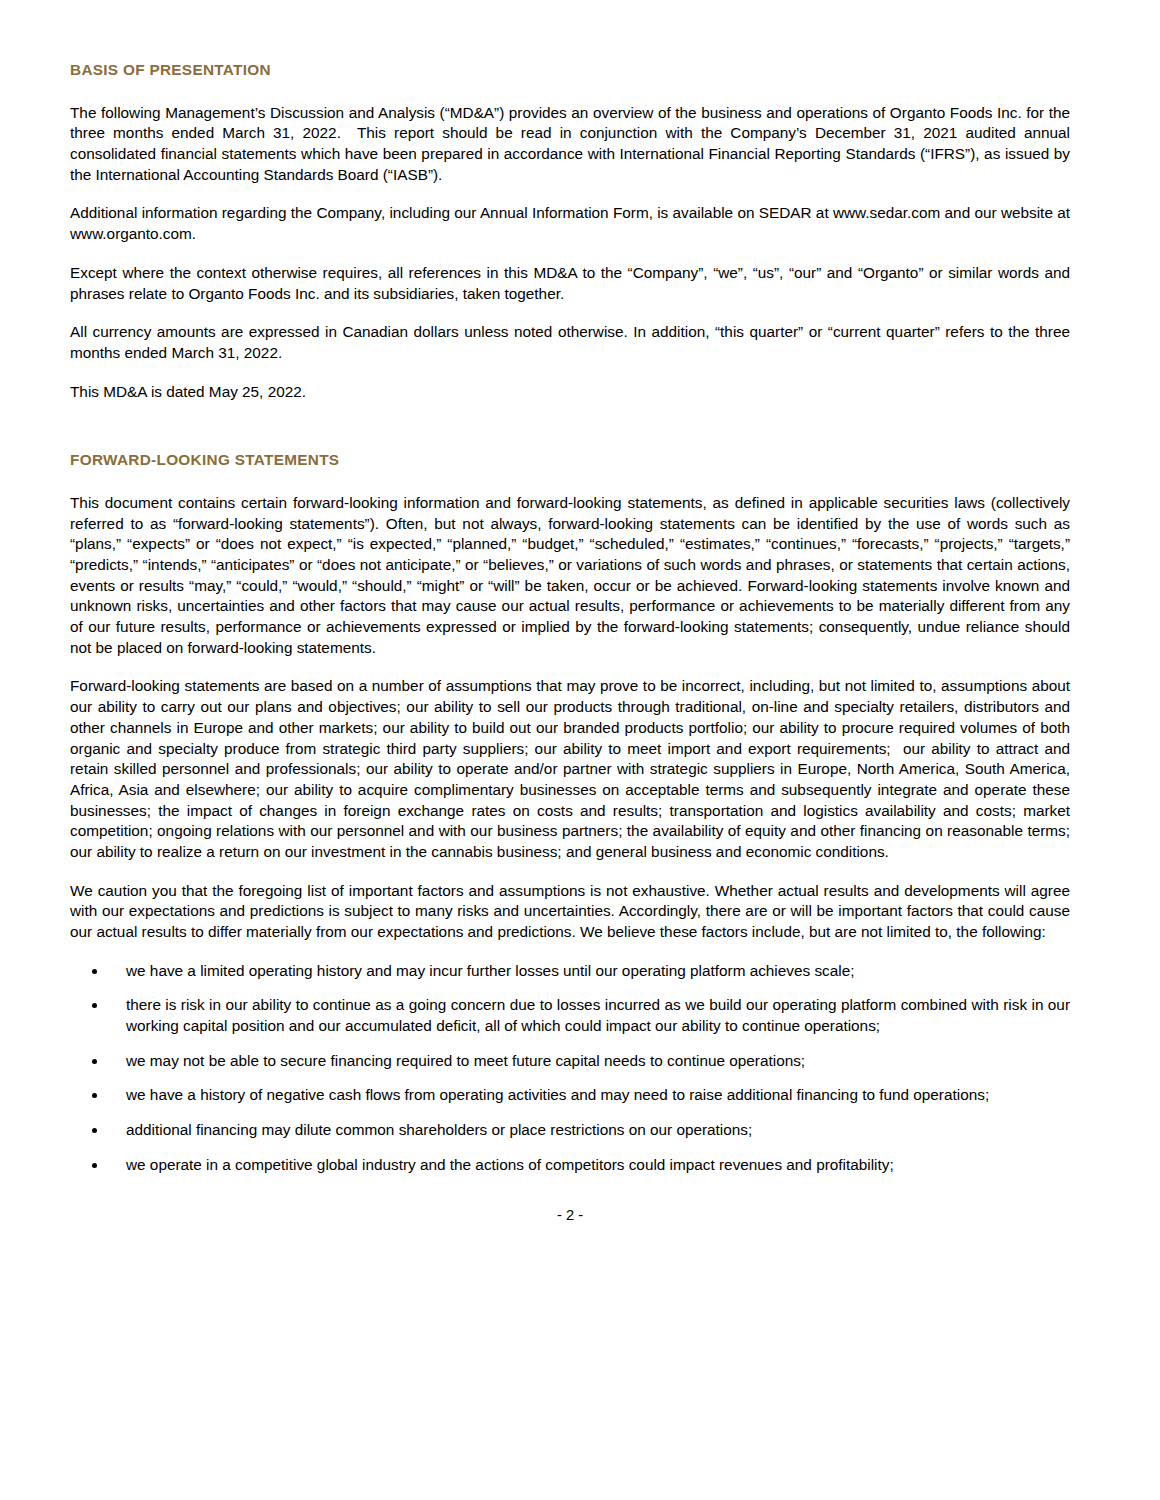BASIS OF PRESENTATION
The following Management’s Discussion and Analysis (“MD&A”) provides an overview of the business and operations of Organto Foods Inc. for the three months ended March 31, 2022. This report should be read in conjunction with the Company’s December 31, 2021 audited annual consolidated financial statements which have been prepared in accordance with International Financial Reporting Standards (“IFRS”), as issued by the International Accounting Standards Board (“IASB”).
Additional information regarding the Company, including our Annual Information Form, is available on SEDAR at www.sedar.com and our website at www.organto.com.
Except where the context otherwise requires, all references in this MD&A to the “Company”, “we”, “us”, “our” and “Organto” or similar words and phrases relate to Organto Foods Inc. and its subsidiaries, taken together.
All currency amounts are expressed in Canadian dollars unless noted otherwise. In addition, “this quarter” or “current quarter” refers to the three months ended March 31, 2022.
This MD&A is dated May 25, 2022.
FORWARD-LOOKING STATEMENTS
This document contains certain forward-looking information and forward-looking statements, as defined in applicable securities laws (collectively referred to as “forward-looking statements”). Often, but not always, forward-looking statements can be identified by the use of words such as “plans,” “expects” or “does not expect,” “is expected,” “planned,” “budget,” “scheduled,” “estimates,” “continues,” “forecasts,” “projects,” “targets,” “predicts,” “intends,” “anticipates” or “does not anticipate,” or “believes,” or variations of such words and phrases, or statements that certain actions, events or results “may,” “could,” “would,” “should,” “might” or “will” be taken, occur or be achieved. Forward-looking statements involve known and unknown risks, uncertainties and other factors that may cause our actual results, performance or achievements to be materially different from any of our future results, performance or achievements expressed or implied by the forward-looking statements; consequently, undue reliance should not be placed on forward-looking statements.
Forward-looking statements are based on a number of assumptions that may prove to be incorrect, including, but not limited to, assumptions about our ability to carry out our plans and objectives; our ability to sell our products through traditional, on-line and specialty retailers, distributors and other channels in Europe and other markets; our ability to build out our branded products portfolio; our ability to procure required volumes of both organic and specialty produce from strategic third party suppliers; our ability to meet import and export requirements; our ability to attract and retain skilled personnel and professionals; our ability to operate and/or partner with strategic suppliers in Europe, North America, South America, Africa, Asia and elsewhere; our ability to acquire complimentary businesses on acceptable terms and subsequently integrate and operate these businesses; the impact of changes in foreign exchange rates on costs and results; transportation and logistics availability and costs; market competition; ongoing relations with our personnel and with our business partners; the availability of equity and other financing on reasonable terms; our ability to realize a return on our investment in the cannabis business; and general business and economic conditions.
We caution you that the foregoing list of important factors and assumptions is not exhaustive. Whether actual results and developments will agree with our expectations and predictions is subject to many risks and uncertainties. Accordingly, there are or will be important factors that could cause our actual results to differ materially from our expectations and predictions. We believe these factors include, but are not limited to, the following:
we have a limited operating history and may incur further losses until our operating platform achieves scale;
there is risk in our ability to continue as a going concern due to losses incurred as we build our operating platform combined with risk in our working capital position and our accumulated deficit, all of which could impact our ability to continue operations;
we may not be able to secure financing required to meet future capital needs to continue operations;
we have a history of negative cash flows from operating activities and may need to raise additional financing to fund operations;
additional financing may dilute common shareholders or place restrictions on our operations;
we operate in a competitive global industry and the actions of competitors could impact revenues and profitability;
- 2 -